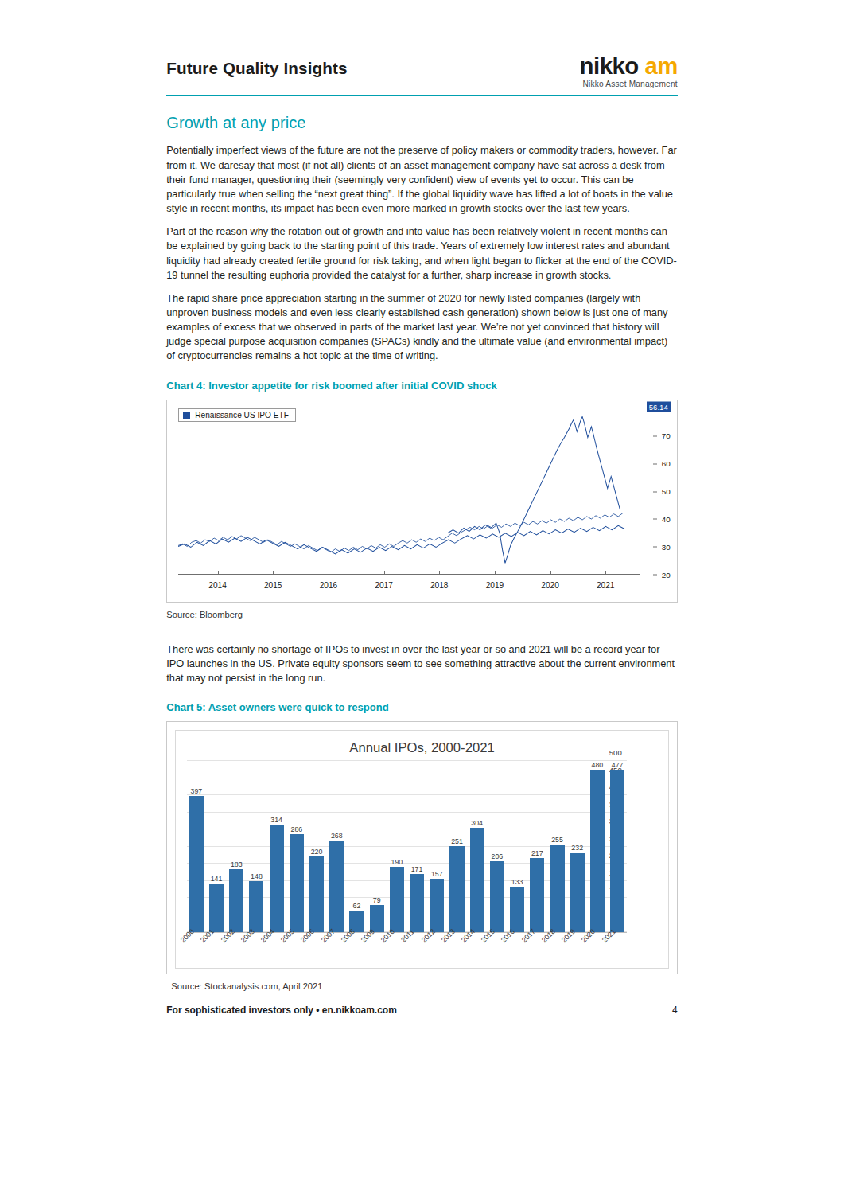Future Quality Insights
nikko am
Nikko Asset Management
Growth at any price
Potentially imperfect views of the future are not the preserve of policy makers or commodity traders, however. Far from it. We daresay that most (if not all) clients of an asset management company have sat across a desk from their fund manager, questioning their (seemingly very confident) view of events yet to occur. This can be particularly true when selling the “next great thing”. If the global liquidity wave has lifted a lot of boats in the value style in recent months, its impact has been even more marked in growth stocks over the last few years.
Part of the reason why the rotation out of growth and into value has been relatively violent in recent months can be explained by going back to the starting point of this trade. Years of extremely low interest rates and abundant liquidity had already created fertile ground for risk taking, and when light began to flicker at the end of the COVID-19 tunnel the resulting euphoria provided the catalyst for a further, sharp increase in growth stocks.
The rapid share price appreciation starting in the summer of 2020 for newly listed companies (largely with unproven business models and even less clearly established cash generation) shown below is just one of many examples of excess that we observed in parts of the market last year. We’re not yet convinced that history will judge special purpose acquisition companies (SPACs) kindly and the ultimate value (and environmental impact) of cryptocurrencies remains a hot topic at the time of writing.
Chart 4: Investor appetite for risk boomed after initial COVID shock
Renaissance US IPO ETF
80
70
60
50
40
30
20
56.14
2014
2015
2016
2017
2018
2019
2020
2021
Source: Bloomberg
There was certainly no shortage of IPOs to invest in over the last year or so and 2021 will be a record year for IPO launches in the US. Private equity sponsors seem to see something attractive about the current environment that may not persist in the long run.
Chart 5: Asset owners were quick to respond
Annual IPOs, 2000-2021
500 450 400 350 300 250 200 150 100 50 0
397
141
183
148
314
286
220
268
62
79
190
171
157
251
304
206
133
217
255
232
480
477
2000
2001
2002
2003
2004
2005
2006
2007
2008
2009
2010
2011
2012
2013
2014
2015
2016
2017
2018
2019
2020
2021
Source: Stockanalysis.com, April 2021
For sophisticated investors only • en.nikkoam.com
4